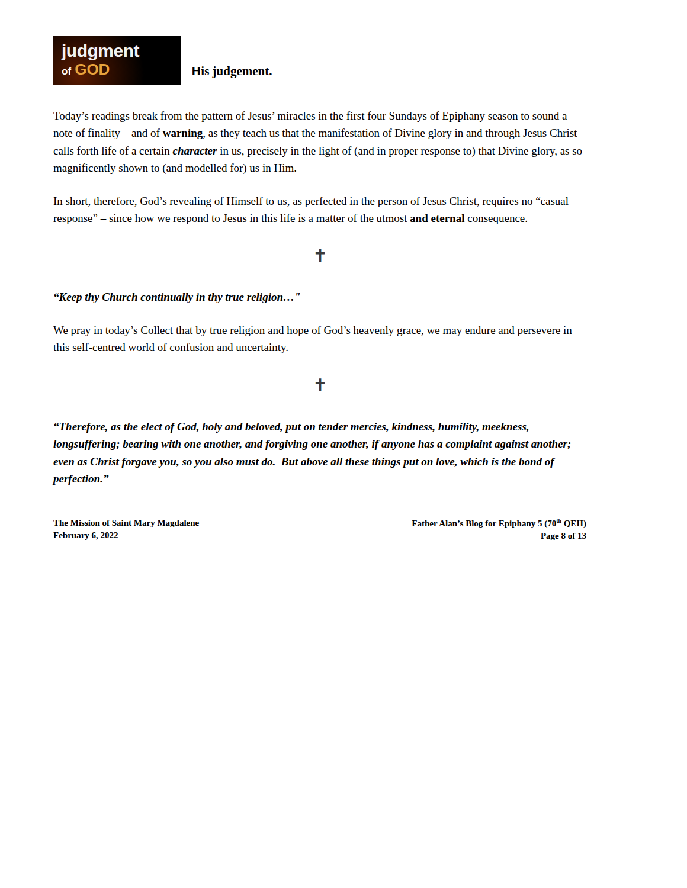judgment of GOD
His judgement.
Today’s readings break from the pattern of Jesus’ miracles in the first four Sundays of Epiphany season to sound a note of finality – and of warning, as they teach us that the manifestation of Divine glory in and through Jesus Christ calls forth life of a certain character in us, precisely in the light of (and in proper response to) that Divine glory, as so magnificently shown to (and modelled for) us in Him.
In short, therefore, God’s revealing of Himself to us, as perfected in the person of Jesus Christ, requires no “casual response” – since how we respond to Jesus in this life is a matter of the utmost and eternal consequence.
✝
“Keep thy Church continually in thy true religion…"
We pray in today’s Collect that by true religion and hope of God’s heavenly grace, we may endure and persevere in this self-centred world of confusion and uncertainty.
✝
“Therefore, as the elect of God, holy and beloved, put on tender mercies, kindness, humility, meekness, longsuffering; bearing with one another, and forgiving one another, if anyone has a complaint against another; even as Christ forgave you, so you also must do. But above all these things put on love, which is the bond of perfection.”
The Mission of Saint Mary Magdalene
February 6, 2022
Father Alan’s Blog for Epiphany 5 (70th QEII)
Page 8 of 13